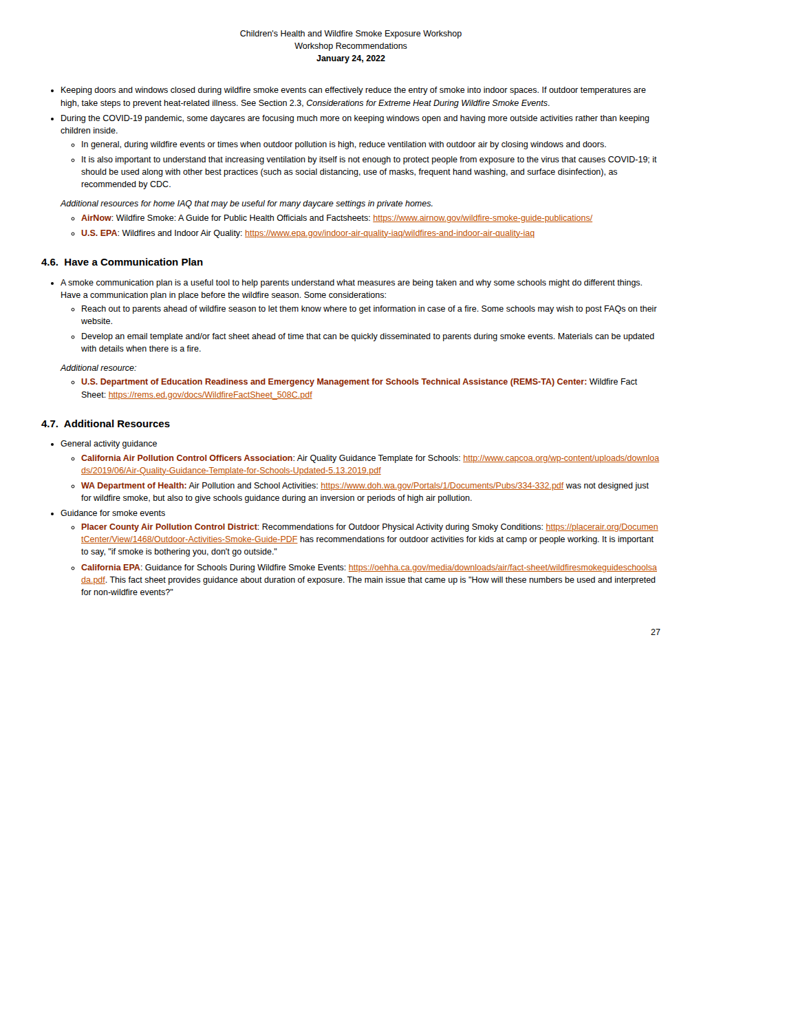Children's Health and Wildfire Smoke Exposure Workshop
Workshop Recommendations
January 24, 2022
Keeping doors and windows closed during wildfire smoke events can effectively reduce the entry of smoke into indoor spaces. If outdoor temperatures are high, take steps to prevent heat-related illness. See Section 2.3, Considerations for Extreme Heat During Wildfire Smoke Events.
During the COVID-19 pandemic, some daycares are focusing much more on keeping windows open and having more outside activities rather than keeping children inside.
In general, during wildfire events or times when outdoor pollution is high, reduce ventilation with outdoor air by closing windows and doors.
It is also important to understand that increasing ventilation by itself is not enough to protect people from exposure to the virus that causes COVID-19; it should be used along with other best practices (such as social distancing, use of masks, frequent hand washing, and surface disinfection), as recommended by CDC.
Additional resources for home IAQ that may be useful for many daycare settings in private homes.
AirNow: Wildfire Smoke: A Guide for Public Health Officials and Factsheets: https://www.airnow.gov/wildfire-smoke-guide-publications/
U.S. EPA: Wildfires and Indoor Air Quality: https://www.epa.gov/indoor-air-quality-iaq/wildfires-and-indoor-air-quality-iaq
4.6. Have a Communication Plan
A smoke communication plan is a useful tool to help parents understand what measures are being taken and why some schools might do different things. Have a communication plan in place before the wildfire season. Some considerations:
Reach out to parents ahead of wildfire season to let them know where to get information in case of a fire. Some schools may wish to post FAQs on their website.
Develop an email template and/or fact sheet ahead of time that can be quickly disseminated to parents during smoke events. Materials can be updated with details when there is a fire.
Additional resource:
U.S. Department of Education Readiness and Emergency Management for Schools Technical Assistance (REMS-TA) Center: Wildfire Fact Sheet: https://rems.ed.gov/docs/WildfireFactSheet_508C.pdf
4.7. Additional Resources
General activity guidance
California Air Pollution Control Officers Association: Air Quality Guidance Template for Schools: http://www.capcoa.org/wp-content/uploads/downloads/2019/06/Air-Quality-Guidance-Template-for-Schools-Updated-5.13.2019.pdf
WA Department of Health: Air Pollution and School Activities: https://www.doh.wa.gov/Portals/1/Documents/Pubs/334-332.pdf was not designed just for wildfire smoke, but also to give schools guidance during an inversion or periods of high air pollution.
Guidance for smoke events
Placer County Air Pollution Control District: Recommendations for Outdoor Physical Activity during Smoky Conditions: https://placerair.org/DocumentCenter/View/1468/Outdoor-Activities-Smoke-Guide-PDF has recommendations for outdoor activities for kids at camp or people working. It is important to say, "if smoke is bothering you, don't go outside."
California EPA: Guidance for Schools During Wildfire Smoke Events: https://oehha.ca.gov/media/downloads/air/fact-sheet/wildfiresmokeguideschoolsada.pdf. This fact sheet provides guidance about duration of exposure. The main issue that came up is "How will these numbers be used and interpreted for non-wildfire events?"
27